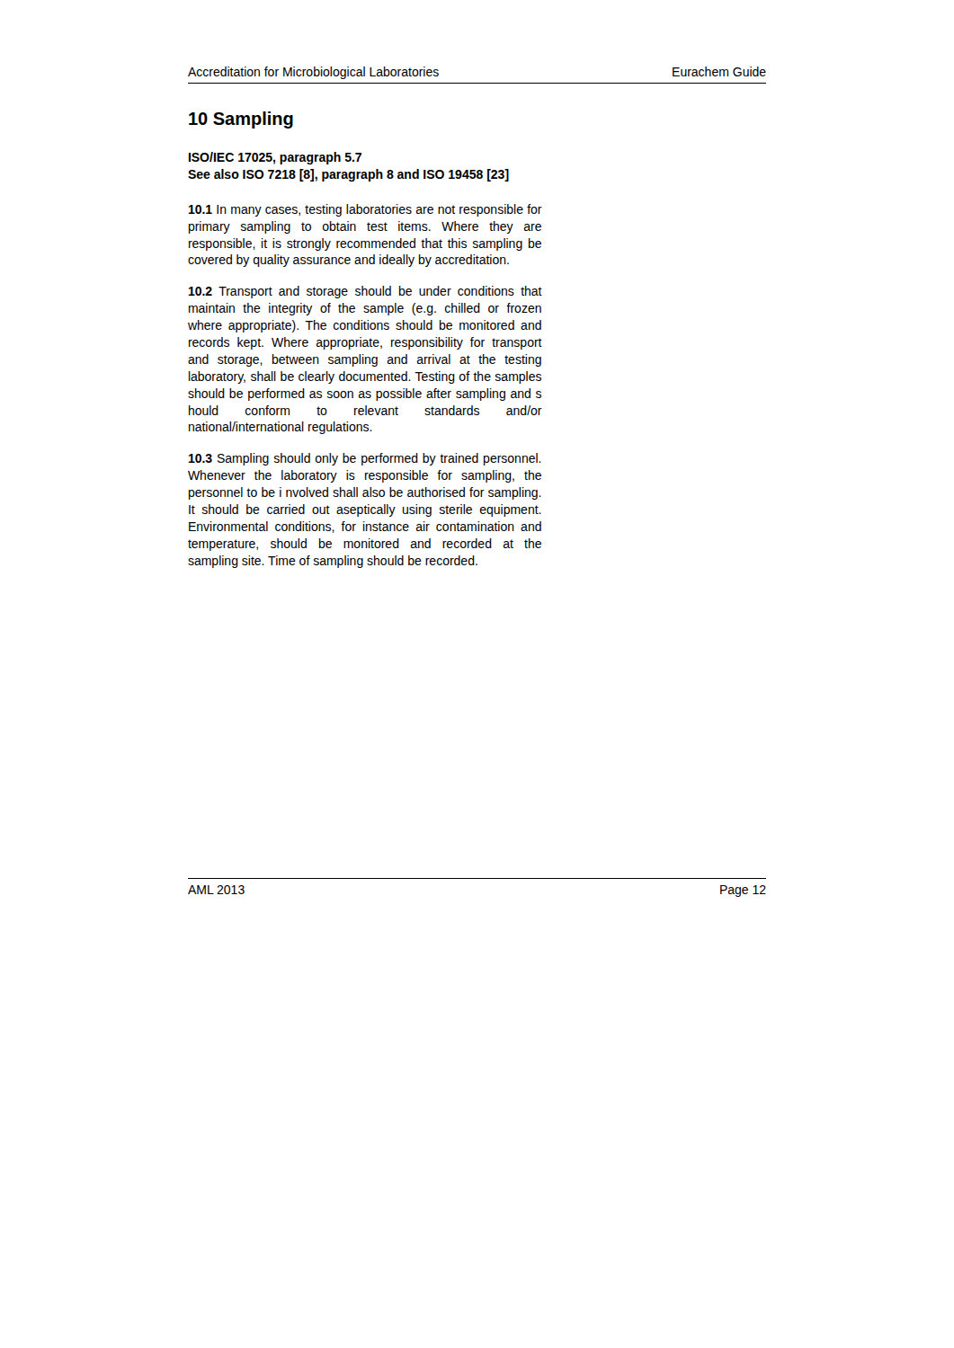Accreditation for Microbiological Laboratories
Eurachem Guide
10 Sampling
ISO/IEC 17025, paragraph 5.7
See also ISO 7218 [8], paragraph 8 and ISO 19458 [23]
10.1 In many cases, testing laboratories are not responsible for primary sampling to obtain test items. Where they are responsible, it is strongly recommended that this sampling be covered by quality assurance and ideally by accreditation.
10.2 Transport and storage should be under conditions that maintain the integrity of the sample (e.g. chilled or frozen where appropriate). The conditions should be monitored and records kept. Where appropriate, responsibility for transport and storage, between sampling and arrival at the testing laboratory, shall be clearly documented. Testing of the samples should be performed as soon as possible after sampling and s hould conform to relevant standards and/or national/international regulations.
10.3 Sampling should only be performed by trained personnel. Whenever the laboratory is responsible for sampling, the personnel to be i nvolved shall also be authorised for sampling. It should be carried out aseptically using sterile equipment. Environmental conditions, for instance air contamination and temperature, should be monitored and recorded at the sampling site. Time of sampling should be recorded.
AML 2013
Page 12